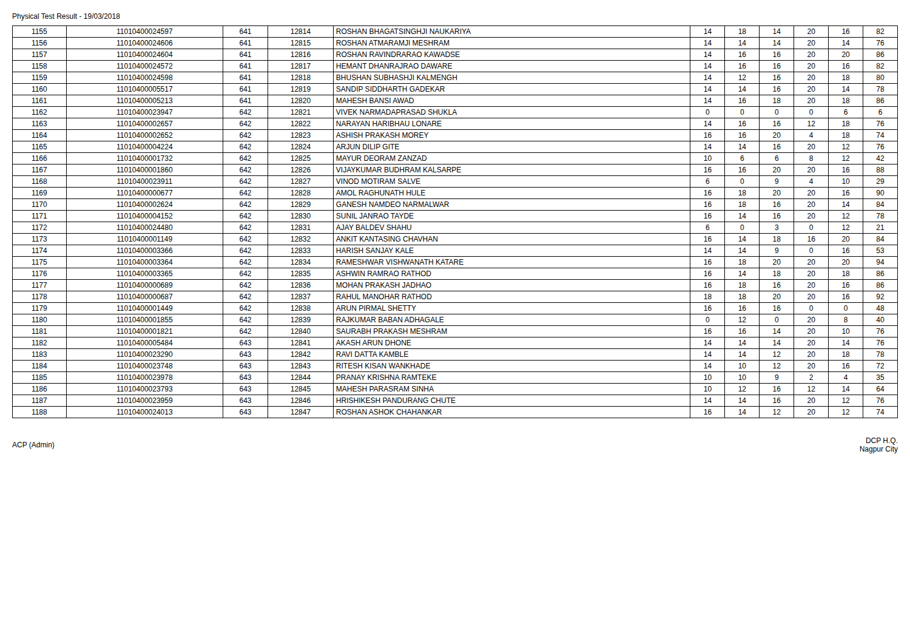Physical Test Result - 19/03/2018
| 1155 | 11010400024597 | 641 | 12814 | ROSHAN BHAGATSINGHJI NAUKARIYA | 14 | 18 | 14 | 20 | 16 | 82 |
| 1156 | 11010400024606 | 641 | 12815 | ROSHAN ATMARAMJI MESHRAM | 14 | 14 | 14 | 20 | 14 | 76 |
| 1157 | 11010400024604 | 641 | 12816 | ROSHAN RAVINDRARAO KAWADSE | 14 | 16 | 16 | 20 | 20 | 86 |
| 1158 | 11010400024572 | 641 | 12817 | HEMANT DHANRAJRAO DAWARE | 14 | 16 | 16 | 20 | 16 | 82 |
| 1159 | 11010400024598 | 641 | 12818 | BHUSHAN SUBHASHJI KALMENGH | 14 | 12 | 16 | 20 | 18 | 80 |
| 1160 | 11010400005517 | 641 | 12819 | SANDIP SIDDHARTH GADEKAR | 14 | 14 | 16 | 20 | 14 | 78 |
| 1161 | 11010400005213 | 641 | 12820 | MAHESH BANSI AWAD | 14 | 16 | 18 | 20 | 18 | 86 |
| 1162 | 11010400023947 | 642 | 12821 | VIVEK NARMADAPRASAD SHUKLA | 0 | 0 | 0 | 0 | 6 | 6 |
| 1163 | 11010400002657 | 642 | 12822 | NARAYAN HARIBHAU LONARE | 14 | 16 | 16 | 12 | 18 | 76 |
| 1164 | 11010400002652 | 642 | 12823 | ASHISH PRAKASH MOREY | 16 | 16 | 20 | 4 | 18 | 74 |
| 1165 | 11010400004224 | 642 | 12824 | ARJUN DILIP GITE | 14 | 14 | 16 | 20 | 12 | 76 |
| 1166 | 11010400001732 | 642 | 12825 | MAYUR DEORAM ZANZAD | 10 | 6 | 6 | 8 | 12 | 42 |
| 1167 | 11010400001860 | 642 | 12826 | VIJAYKUMAR BUDHRAM KALSARPE | 16 | 16 | 20 | 20 | 16 | 88 |
| 1168 | 11010400023911 | 642 | 12827 | VINOD MOTIRAM SALVE | 6 | 0 | 9 | 4 | 10 | 29 |
| 1169 | 11010400000677 | 642 | 12828 | AMOL RAGHUNATH HULE | 16 | 18 | 20 | 20 | 16 | 90 |
| 1170 | 11010400002624 | 642 | 12829 | GANESH NAMDEO NARMALWAR | 16 | 18 | 16 | 20 | 14 | 84 |
| 1171 | 11010400004152 | 642 | 12830 | SUNIL JANRAO TAYDE | 16 | 14 | 16 | 20 | 12 | 78 |
| 1172 | 11010400024480 | 642 | 12831 | AJAY BALDEV SHAHU | 6 | 0 | 3 | 0 | 12 | 21 |
| 1173 | 11010400001149 | 642 | 12832 | ANKIT KANTASING CHAVHAN | 16 | 14 | 18 | 16 | 20 | 84 |
| 1174 | 11010400003366 | 642 | 12833 | HARISH SANJAY KALE | 14 | 14 | 9 | 0 | 16 | 53 |
| 1175 | 11010400003364 | 642 | 12834 | RAMESHWAR VISHWANATH KATARE | 16 | 18 | 20 | 20 | 20 | 94 |
| 1176 | 11010400003365 | 642 | 12835 | ASHWIN RAMRAO RATHOD | 16 | 14 | 18 | 20 | 18 | 86 |
| 1177 | 11010400000689 | 642 | 12836 | MOHAN PRAKASH JADHAO | 16 | 18 | 16 | 20 | 16 | 86 |
| 1178 | 11010400000687 | 642 | 12837 | RAHUL MANOHAR RATHOD | 18 | 18 | 20 | 20 | 16 | 92 |
| 1179 | 11010400001449 | 642 | 12838 | ARUN PIRMAL SHETTY | 16 | 16 | 16 | 0 | 0 | 48 |
| 1180 | 11010400001855 | 642 | 12839 | RAJKUMAR BABAN ADHAGALE | 0 | 12 | 0 | 20 | 8 | 40 |
| 1181 | 11010400001821 | 642 | 12840 | SAURABH PRAKASH MESHRAM | 16 | 16 | 14 | 20 | 10 | 76 |
| 1182 | 11010400005484 | 643 | 12841 | AKASH ARUN DHONE | 14 | 14 | 14 | 20 | 14 | 76 |
| 1183 | 11010400023290 | 643 | 12842 | RAVI DATTA KAMBLE | 14 | 14 | 12 | 20 | 18 | 78 |
| 1184 | 11010400023748 | 643 | 12843 | RITESH KISAN WANKHADE | 14 | 10 | 12 | 20 | 16 | 72 |
| 1185 | 11010400023978 | 643 | 12844 | PRANAY KRISHNA RAMTEKE | 10 | 10 | 9 | 2 | 4 | 35 |
| 1186 | 11010400023793 | 643 | 12845 | MAHESH PARASRAM SINHA | 10 | 12 | 16 | 12 | 14 | 64 |
| 1187 | 11010400023959 | 643 | 12846 | HRISHIKESH PANDURANG CHUTE | 14 | 14 | 16 | 20 | 12 | 76 |
| 1188 | 11010400024013 | 643 | 12847 | ROSHAN ASHOK CHAHANKAR | 16 | 14 | 12 | 20 | 12 | 74 |
| ACP (Admin) | DCP H.Q. Nagpur City |